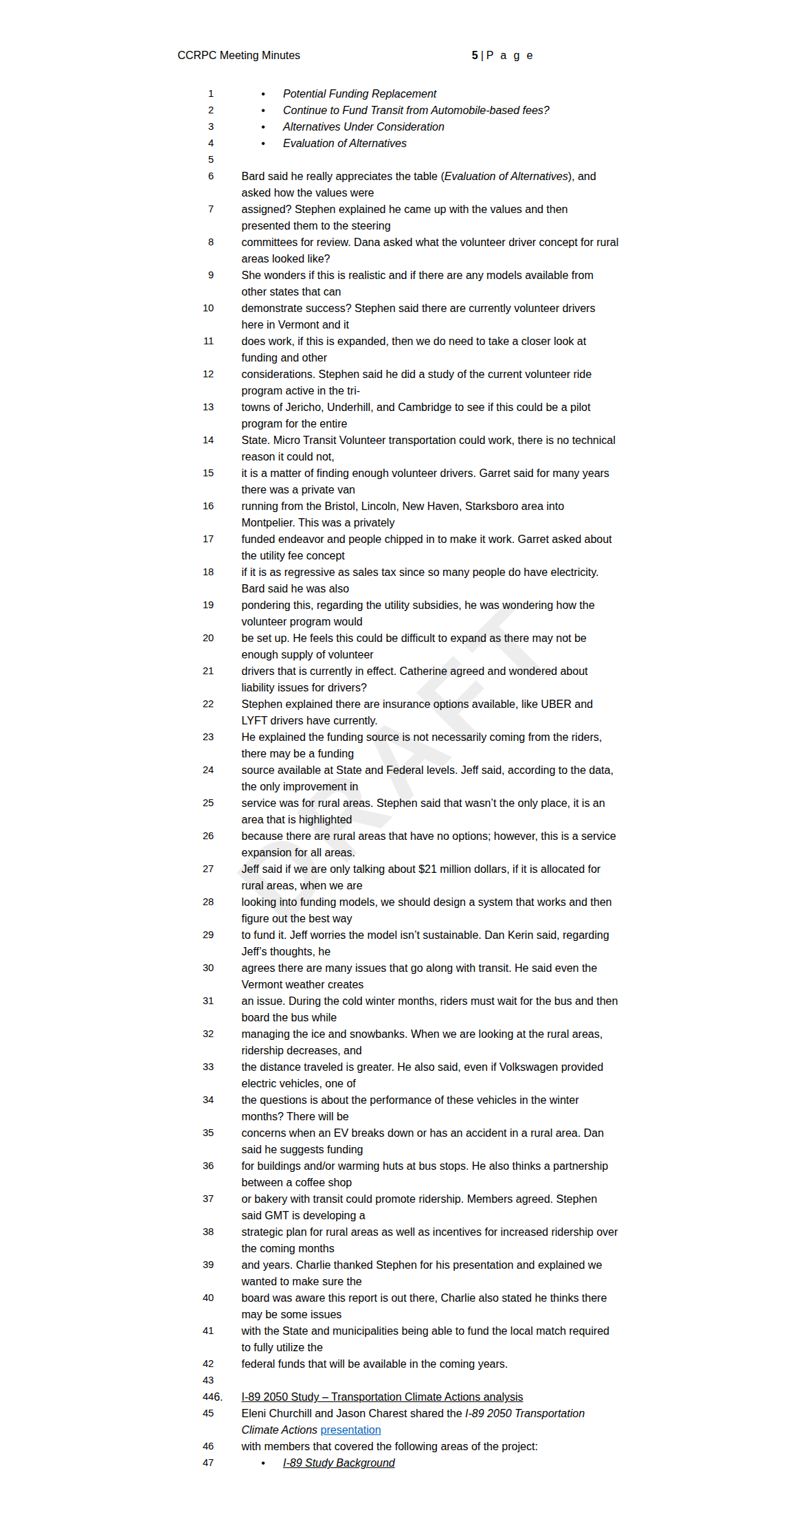DRAFT
CCRPC Meeting Minutes
5|P a g e
| 1 | Potential Funding Replacement |
| 2 | Continue to Fund Transit from Automobile-based fees? |
| 3 | Alternatives Under Consideration |
| 4 | Evaluation of Alternatives |
| 5 | |
| 6 | Bard said he really appreciates the table ( Evaluation of Alternatives ), and asked how the values were |
| 7 | assigned? Stephen explained he came up with the values and then presented them to the steering |
| 8 | committees for review. Dana asked what the volunteer driver concept for rural areas looked like? |
| 9 | She wonders if this is realistic and if there are any models available from other states that can |
| 10 | demonstrate success? Stephen said there are currently volunteer drivers here in Vermont and it |
| 11 | does work, if this is expanded, then we do need to take a closer look at funding and other |
| 12 | considerations. Stephen said he did a study of the current volunteer ride program active in the tri- |
| 13 | towns of Jericho, Underhill, and Cambridge to see if this could be a pilot program for the entire |
| 14 | State. Micro Transit Volunteer transportation could work, there is no technical reason it could not, |
| 15 | it is a matter of finding enough volunteer drivers. Garret said for many years there was a private van |
| 16 | running from the Bristol, Lincoln, New Haven, Starksboro area into Montpelier. This was a privately |
| 17 | funded endeavor and people chipped in to make it work. Garret asked about the utility fee concept |
| 18 | if it is as regressive as sales tax since so many people do have electricity. Bard said he was also |
| 19 | pondering this, regarding the utility subsidies, he was wondering how the volunteer program would |
| 20 | be set up. He feels this could be difficult to expand as there may not be enough supply of volunteer |
| 21 | drivers that is currently in effect. Catherine agreed and wondered about liability issues for drivers? |
| 22 | Stephen explained there are insurance options available, like UBER and LYFT drivers have currently. |
| 23 | He explained the funding source is not necessarily coming from the riders, there may be a funding |
| 24 | source available at State and Federal levels. Jeff said, according to the data, the only improvement in |
| 25 | service was for rural areas. Stephen said that wasn’t the only place, it is an area that is highlighted |
| 26 | because there are rural areas that have no options; however, this is a service expansion for all areas. |
| 27 | Jeff said if we are only talking about $21 million dollars, if it is allocated for rural areas, when we are |
| 28 | looking into funding models, we should design a system that works and then figure out the best way |
| 29 | to fund it. Jeff worries the model isn’t sustainable. Dan Kerin said, regarding Jeff’s thoughts, he |
| 30 | agrees there are many issues that go along with transit. He said even the Vermont weather creates |
| 31 | an issue. During the cold winter months, riders must wait for the bus and then board the bus while |
| 32 | managing the ice and snowbanks. When we are looking at the rural areas, ridership decreases, and |
| 33 | the distance traveled is greater. He also said, even if Volkswagen provided electric vehicles, one of |
| 34 | the questions is about the performance of these vehicles in the winter months? There will be |
| 35 | concerns when an EV breaks down or has an accident in a rural area. Dan said he suggests funding |
| 36 | for buildings and/or warming huts at bus stops. He also thinks a partnership between a coffee shop |
| 37 | or bakery with transit could promote ridership. Members agreed. Stephen said GMT is developing a |
| 38 | strategic plan for rural areas as well as incentives for increased ridership over the coming months |
| 39 | and years. Charlie thanked Stephen for his presentation and explained we wanted to make sure the |
| 40 | board was aware this report is out there, Charlie also stated he thinks there may be some issues |
| 41 | with the State and municipalities being able to fund the local match required to fully utilize the |
| 42 | federal funds that will be available in the coming years. |
| 43 | |
| 44 | 6. I-89 2050 Study – Transportation Climate Actions analysis |
| 45 | Eleni Churchill and Jason Charest shared the I-89 2050 Transportation Climate Actions presentation |
| 46 | with members that covered the following areas of the project: |
| 47 | I-89 Study Background |